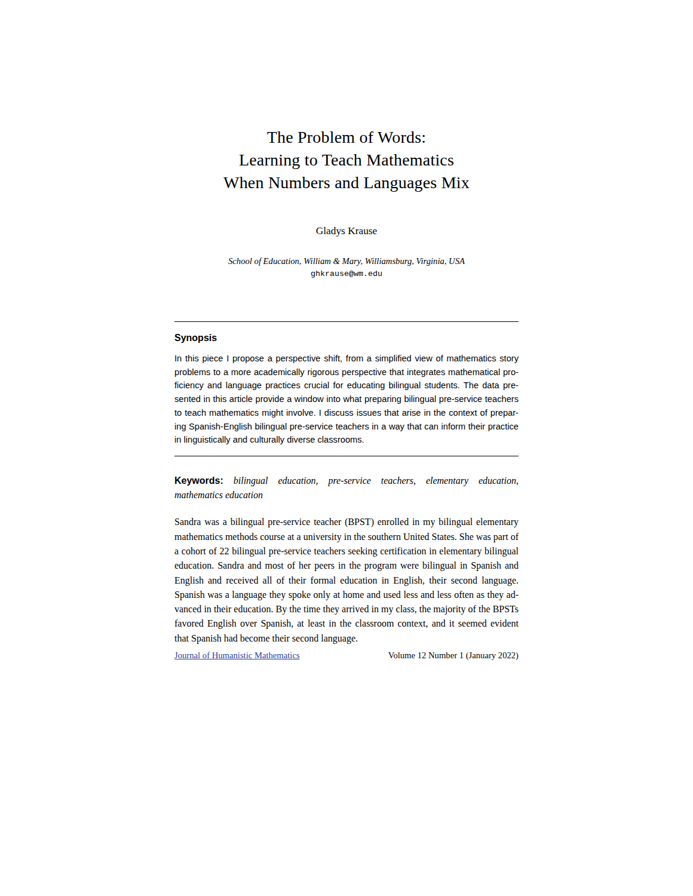The Problem of Words:
Learning to Teach Mathematics
When Numbers and Languages Mix
Gladys Krause
School of Education, William & Mary, Williamsburg, Virginia, USA
ghkrause@wm.edu
Synopsis
In this piece I propose a perspective shift, from a simplified view of mathematics story problems to a more academically rigorous perspective that integrates mathematical proficiency and language practices crucial for educating bilingual students. The data presented in this article provide a window into what preparing bilingual pre-service teachers to teach mathematics might involve. I discuss issues that arise in the context of preparing Spanish-English bilingual pre-service teachers in a way that can inform their practice in linguistically and culturally diverse classrooms.
Keywords: bilingual education, pre-service teachers, elementary education, mathematics education
Sandra was a bilingual pre-service teacher (BPST) enrolled in my bilingual elementary mathematics methods course at a university in the southern United States. She was part of a cohort of 22 bilingual pre-service teachers seeking certification in elementary bilingual education. Sandra and most of her peers in the program were bilingual in Spanish and English and received all of their formal education in English, their second language. Spanish was a language they spoke only at home and used less and less often as they advanced in their education. By the time they arrived in my class, the majority of the BPSTs favored English over Spanish, at least in the classroom context, and it seemed evident that Spanish had become their second language.
Journal of Humanistic Mathematics Volume 12 Number 1 (January 2022)